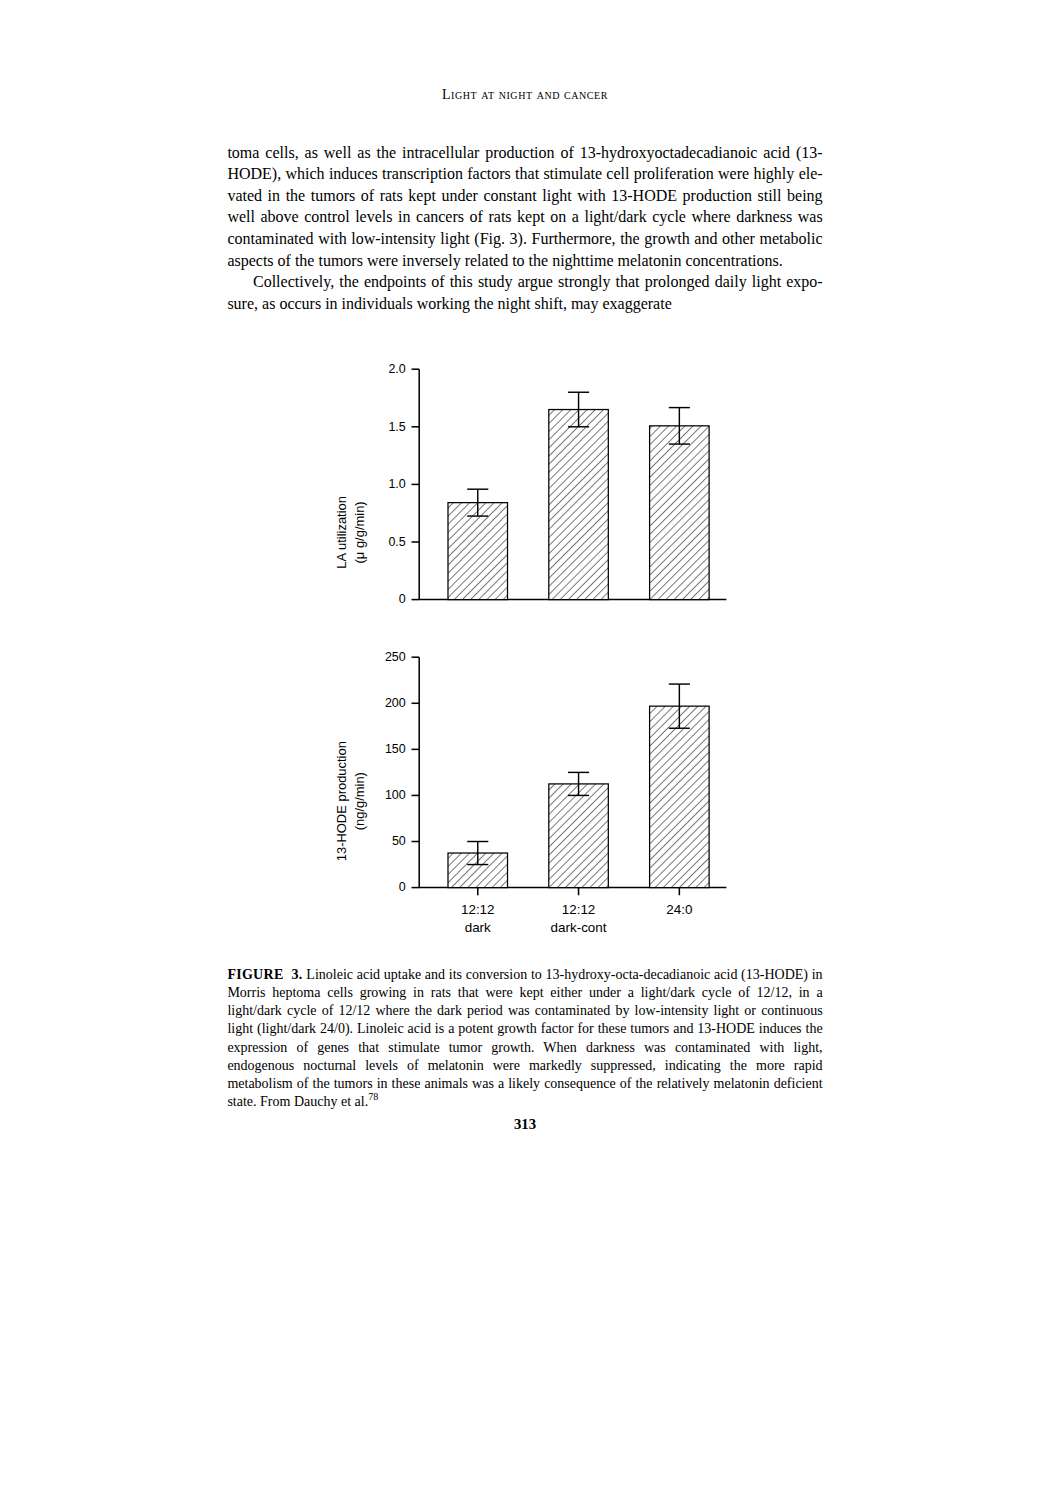Light at night and cancer
toma cells, as well as the intracellular production of 13-hydroxyoctadecadianoic acid (13-HODE), which induces transcription factors that stimulate cell proliferation were highly elevated in the tumors of rats kept under constant light with 13-HODE production still being well above control levels in cancers of rats kept on a light/dark cycle where darkness was contaminated with low-intensity light (Fig. 3). Furthermore, the growth and other metabolic aspects of the tumors were inversely related to the nighttime melatonin concentrations.
Collectively, the endpoints of this study argue strongly that prolonged daily light exposure, as occurs in individuals working the night shift, may exaggerate
2.0 1.5 1.0 0.5 0 LA utilization (μ g/g/min) 250 200 150 100 50 0 13-HODE production (ng/g/min) 12:12 dark 12:12 dark-cont 24:0
FIGURE 3. Linoleic acid uptake and its conversion to 13-hydroxy-octa-decadianoic acid (13-HODE) in Morris heptoma cells growing in rats that were kept either under a light/dark cycle of 12/12, in a light/dark cycle of 12/12 where the dark period was contaminated by low-intensity light or continuous light (light/dark 24/0). Linoleic acid is a potent growth factor for these tumors and 13-HODE induces the expression of genes that stimulate tumor growth. When darkness was contaminated with light, endogenous nocturnal levels of melatonin were markedly suppressed, indicating the more rapid metabolism of the tumors in these animals was a likely consequence of the relatively melatonin deficient state. From Dauchy et al.78
313